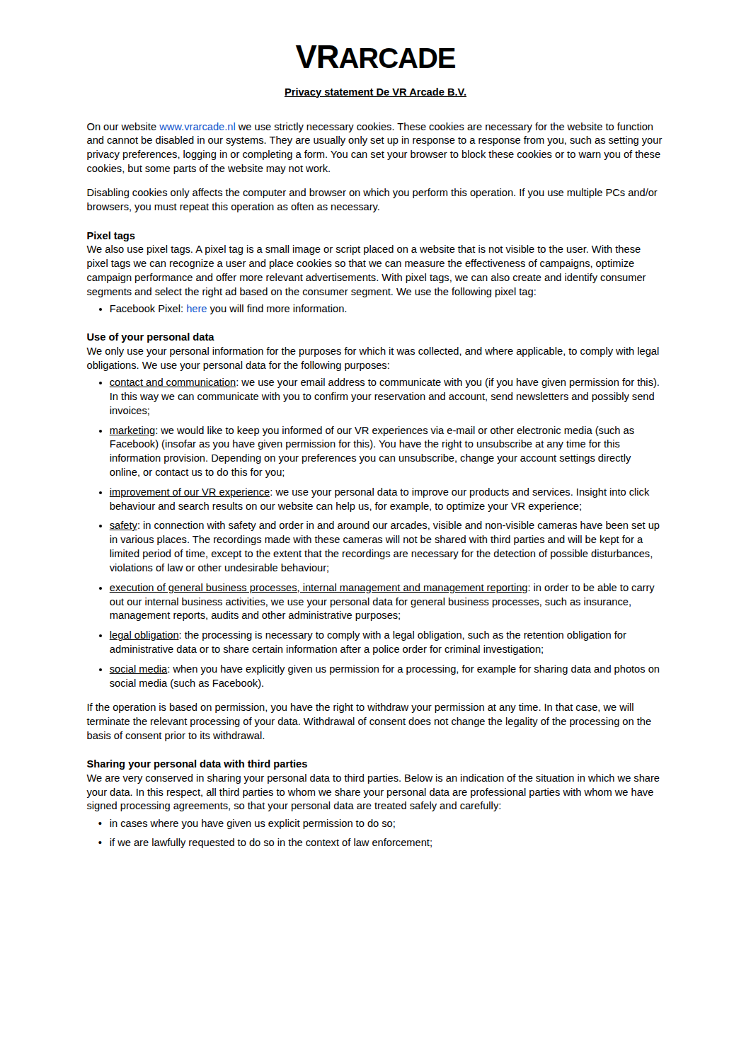VRARCADE
Privacy statement De VR Arcade B.V.
On our website www.vrarcade.nl we use strictly necessary cookies. These cookies are necessary for the website to function and cannot be disabled in our systems. They are usually only set up in response to a response from you, such as setting your privacy preferences, logging in or completing a form. You can set your browser to block these cookies or to warn you of these cookies, but some parts of the website may not work.
Disabling cookies only affects the computer and browser on which you perform this operation. If you use multiple PCs and/or browsers, you must repeat this operation as often as necessary.
Pixel tags
We also use pixel tags. A pixel tag is a small image or script placed on a website that is not visible to the user. With these pixel tags we can recognize a user and place cookies so that we can measure the effectiveness of campaigns, optimize campaign performance and offer more relevant advertisements. With pixel tags, we can also create and identify consumer segments and select the right ad based on the consumer segment. We use the following pixel tag:
Facebook Pixel: here you will find more information.
Use of your personal data
We only use your personal information for the purposes for which it was collected, and where applicable, to comply with legal obligations. We use your personal data for the following purposes:
contact and communication: we use your email address to communicate with you (if you have given permission for this). In this way we can communicate with you to confirm your reservation and account, send newsletters and possibly send invoices;
marketing: we would like to keep you informed of our VR experiences via e-mail or other electronic media (such as Facebook) (insofar as you have given permission for this). You have the right to unsubscribe at any time for this information provision. Depending on your preferences you can unsubscribe, change your account settings directly online, or contact us to do this for you;
improvement of our VR experience: we use your personal data to improve our products and services. Insight into click behaviour and search results on our website can help us, for example, to optimize your VR experience;
safety: in connection with safety and order in and around our arcades, visible and non-visible cameras have been set up in various places. The recordings made with these cameras will not be shared with third parties and will be kept for a limited period of time, except to the extent that the recordings are necessary for the detection of possible disturbances, violations of law or other undesirable behaviour;
execution of general business processes, internal management and management reporting: in order to be able to carry out our internal business activities, we use your personal data for general business processes, such as insurance, management reports, audits and other administrative purposes;
legal obligation: the processing is necessary to comply with a legal obligation, such as the retention obligation for administrative data or to share certain information after a police order for criminal investigation;
social media: when you have explicitly given us permission for a processing, for example for sharing data and photos on social media (such as Facebook).
If the operation is based on permission, you have the right to withdraw your permission at any time. In that case, we will terminate the relevant processing of your data. Withdrawal of consent does not change the legality of the processing on the basis of consent prior to its withdrawal.
Sharing your personal data with third parties
We are very conserved in sharing your personal data to third parties. Below is an indication of the situation in which we share your data. In this respect, all third parties to whom we share your personal data are professional parties with whom we have signed processing agreements, so that your personal data are treated safely and carefully:
in cases where you have given us explicit permission to do so;
if we are lawfully requested to do so in the context of law enforcement;